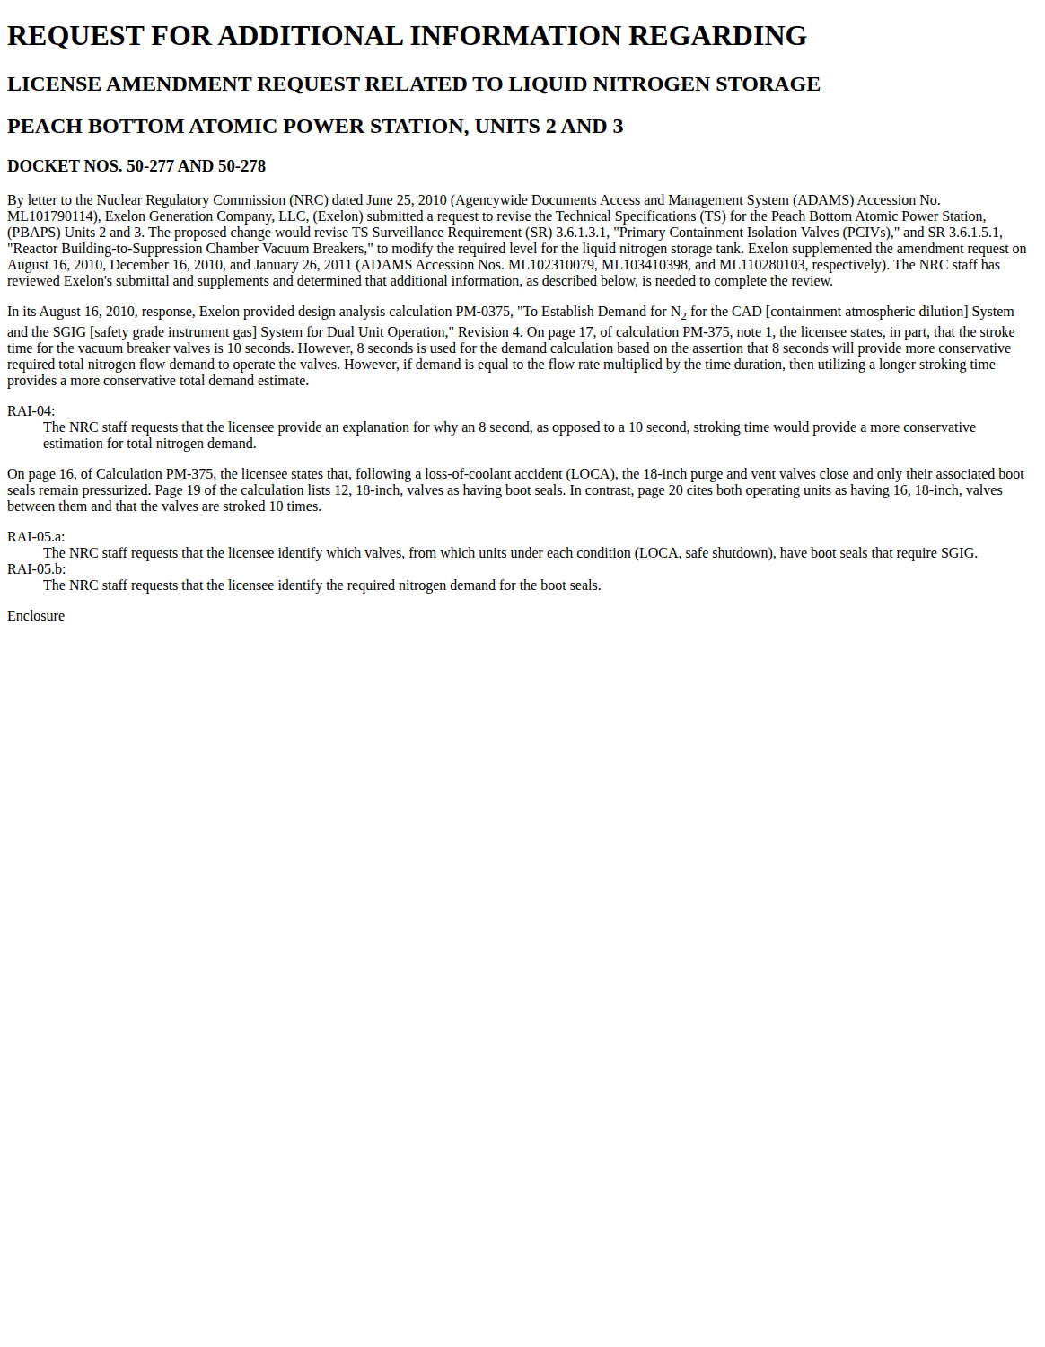REQUEST FOR ADDITIONAL INFORMATION REGARDING
LICENSE AMENDMENT REQUEST RELATED TO LIQUID NITROGEN STORAGE
PEACH BOTTOM ATOMIC POWER STATION, UNITS 2 AND 3
DOCKET NOS. 50-277 AND 50-278
By letter to the Nuclear Regulatory Commission (NRC) dated June 25, 2010 (Agencywide Documents Access and Management System (ADAMS) Accession No. ML101790114), Exelon Generation Company, LLC, (Exelon) submitted a request to revise the Technical Specifications (TS) for the Peach Bottom Atomic Power Station, (PBAPS) Units 2 and 3. The proposed change would revise TS Surveillance Requirement (SR) 3.6.1.3.1, "Primary Containment Isolation Valves (PCIVs)," and SR 3.6.1.5.1, "Reactor Building-to-Suppression Chamber Vacuum Breakers," to modify the required level for the liquid nitrogen storage tank. Exelon supplemented the amendment request on August 16, 2010, December 16, 2010, and January 26, 2011 (ADAMS Accession Nos. ML102310079, ML103410398, and ML110280103, respectively). The NRC staff has reviewed Exelon's submittal and supplements and determined that additional information, as described below, is needed to complete the review.
In its August 16, 2010, response, Exelon provided design analysis calculation PM-0375, "To Establish Demand for N2 for the CAD [containment atmospheric dilution] System and the SGIG [safety grade instrument gas] System for Dual Unit Operation," Revision 4. On page 17, of calculation PM-375, note 1, the licensee states, in part, that the stroke time for the vacuum breaker valves is 10 seconds. However, 8 seconds is used for the demand calculation based on the assertion that 8 seconds will provide more conservative required total nitrogen flow demand to operate the valves. However, if demand is equal to the flow rate multiplied by the time duration, then utilizing a longer stroking time provides a more conservative total demand estimate.
RAI-04:
The NRC staff requests that the licensee provide an explanation for why an 8 second, as opposed to a 10 second, stroking time would provide a more conservative estimation for total nitrogen demand.
On page 16, of Calculation PM-375, the licensee states that, following a loss-of-coolant accident (LOCA), the 18-inch purge and vent valves close and only their associated boot seals remain pressurized. Page 19 of the calculation lists 12, 18-inch, valves as having boot seals. In contrast, page 20 cites both operating units as having 16, 18-inch, valves between them and that the valves are stroked 10 times.
RAI-05.a:
The NRC staff requests that the licensee identify which valves, from which units under each condition (LOCA, safe shutdown), have boot seals that require SGIG.
RAI-05.b:
The NRC staff requests that the licensee identify the required nitrogen demand for the boot seals.
Enclosure